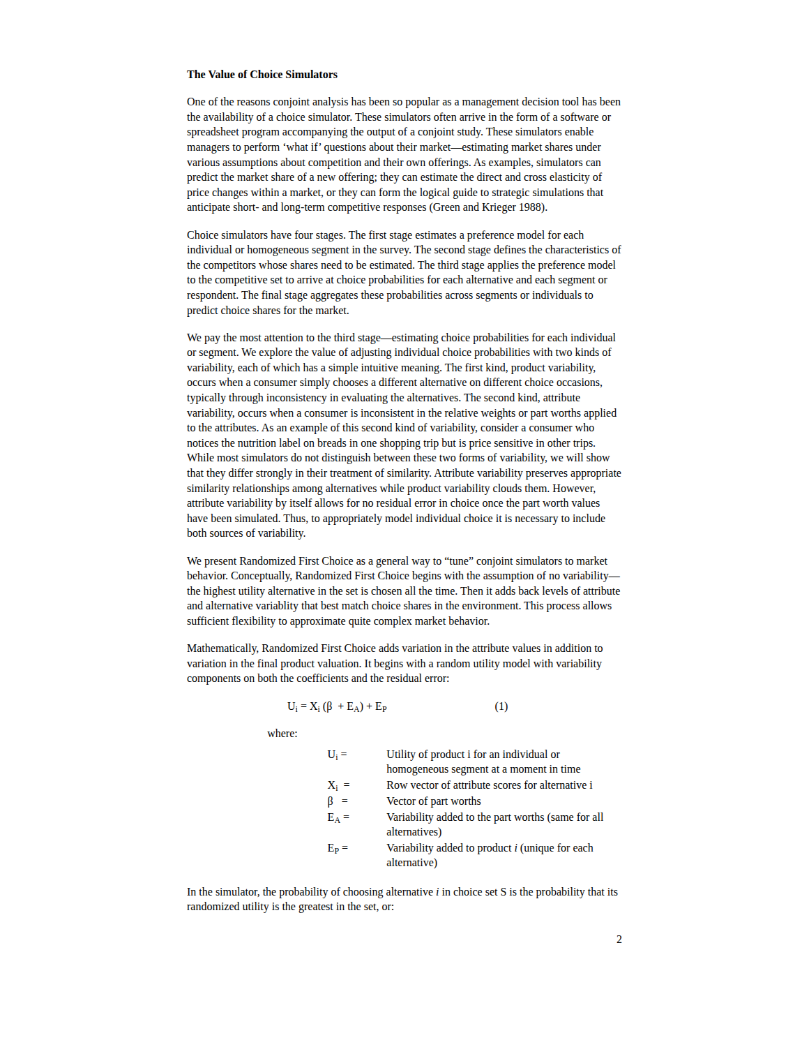The Value of Choice Simulators
One of the reasons conjoint analysis has been so popular as a management decision tool has been the availability of a choice simulator. These simulators often arrive in the form of a software or spreadsheet program accompanying the output of a conjoint study. These simulators enable managers to perform ‘what if’ questions about their market—estimating market shares under various assumptions about competition and their own offerings. As examples, simulators can predict the market share of a new offering; they can estimate the direct and cross elasticity of price changes within a market, or they can form the logical guide to strategic simulations that anticipate short- and long-term competitive responses (Green and Krieger 1988).
Choice simulators have four stages. The first stage estimates a preference model for each individual or homogeneous segment in the survey. The second stage defines the characteristics of the competitors whose shares need to be estimated. The third stage applies the preference model to the competitive set to arrive at choice probabilities for each alternative and each segment or respondent. The final stage aggregates these probabilities across segments or individuals to predict choice shares for the market.
We pay the most attention to the third stage—estimating choice probabilities for each individual or segment. We explore the value of adjusting individual choice probabilities with two kinds of variability, each of which has a simple intuitive meaning. The first kind, product variability, occurs when a consumer simply chooses a different alternative on different choice occasions, typically through inconsistency in evaluating the alternatives. The second kind, attribute variability, occurs when a consumer is inconsistent in the relative weights or part worths applied to the attributes. As an example of this second kind of variability, consider a consumer who notices the nutrition label on breads in one shopping trip but is price sensitive in other trips. While most simulators do not distinguish between these two forms of variability, we will show that they differ strongly in their treatment of similarity. Attribute variability preserves appropriate similarity relationships among alternatives while product variability clouds them. However, attribute variability by itself allows for no residual error in choice once the part worth values have been simulated. Thus, to appropriately model individual choice it is necessary to include both sources of variability.
We present Randomized First Choice as a general way to “tune” conjoint simulators to market behavior. Conceptually, Randomized First Choice begins with the assumption of no variability—the highest utility alternative in the set is chosen all the time. Then it adds back levels of attribute and alternative variablity that best match choice shares in the environment. This process allows sufficient flexibility to approximate quite complex market behavior.
Mathematically, Randomized First Choice adds variation in the attribute values in addition to variation in the final product valuation. It begins with a random utility model with variability components on both the coefficients and the residual error:
Ui = Xi (β + EA) + EP (1)
where:
| U i = | Utility of product i for an individual or homogeneous segment at a moment in time |
| X i = | Row vector of attribute scores for alternative i |
| β = | Vector of part worths |
| E A = | Variability added to the part worths (same for all alternatives) |
| E P = | Variability added to product i (unique for each alternative) |
In the simulator, the probability of choosing alternative i in choice set S is the probability that its randomized utility is the greatest in the set, or:
2